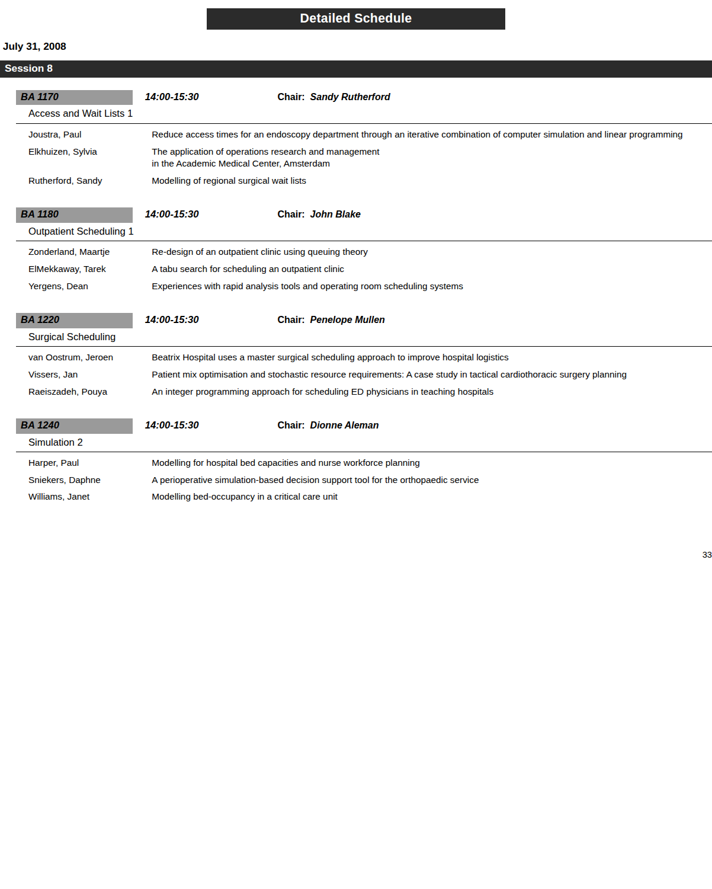Detailed Schedule
July 31, 2008
Session 8
BA 1170
14:00-15:30
Chair: Sandy Rutherford
Access and Wait Lists 1
| Joustra, Paul | Reduce access times for an endoscopy department through an iterative combination of computer simulation and linear programming |
| Elkhuizen, Sylvia | The application of operations research and management in the Academic Medical Center, Amsterdam |
| Rutherford, Sandy | Modelling of regional surgical wait lists |
BA 1180
14:00-15:30
Chair: John Blake
Outpatient Scheduling 1
| Zonderland, Maartje | Re-design of an outpatient clinic using queuing theory |
| ElMekkaway, Tarek | A tabu search for scheduling an outpatient clinic |
| Yergens, Dean | Experiences with rapid analysis tools and operating room scheduling systems |
BA 1220
14:00-15:30
Chair: Penelope Mullen
Surgical Scheduling
| van Oostrum, Jeroen | Beatrix Hospital uses a master surgical scheduling approach to improve hospital logistics |
| Vissers, Jan | Patient mix optimisation and stochastic resource requirements: A case study in tactical cardiothoracic surgery planning |
| Raeiszadeh, Pouya | An integer programming approach for scheduling ED physicians in teaching hospitals |
BA 1240
14:00-15:30
Chair: Dionne Aleman
Simulation 2
| Harper, Paul | Modelling for hospital bed capacities and nurse workforce planning |
| Sniekers, Daphne | A perioperative simulation-based decision support tool for the orthopaedic service |
| Williams, Janet | Modelling bed-occupancy in a critical care unit |
33